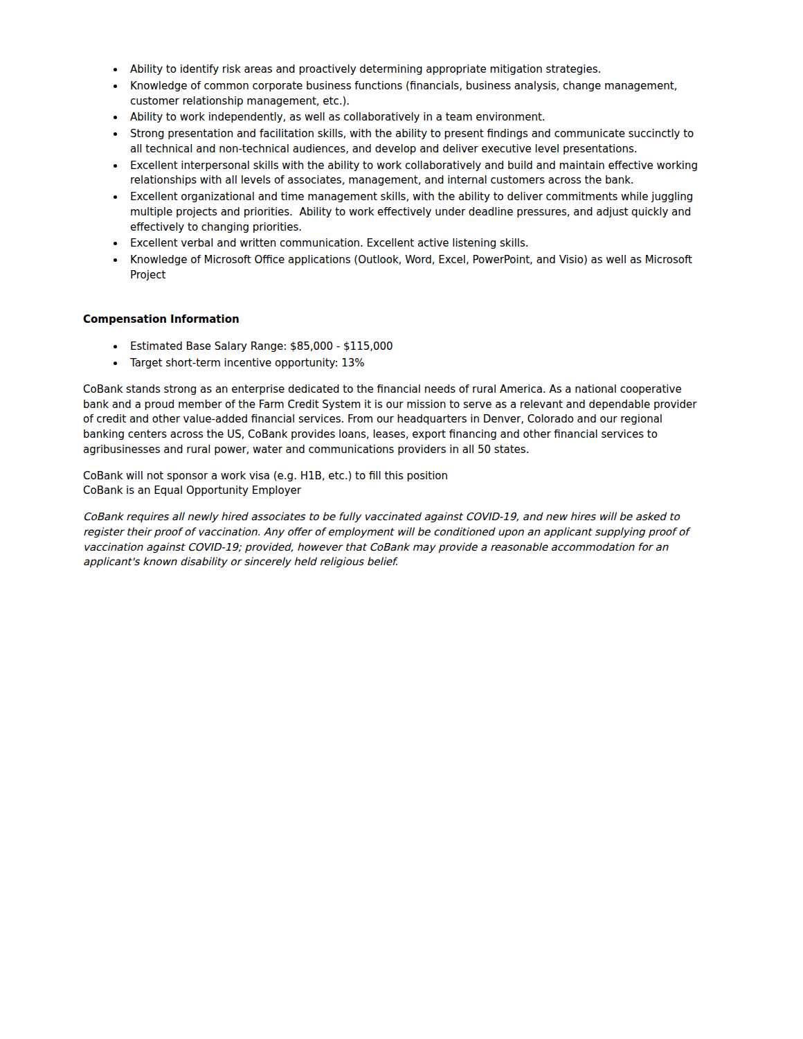Ability to identify risk areas and proactively determining appropriate mitigation strategies.
Knowledge of common corporate business functions (financials, business analysis, change management, customer relationship management, etc.).
Ability to work independently, as well as collaboratively in a team environment.
Strong presentation and facilitation skills, with the ability to present findings and communicate succinctly to all technical and non-technical audiences, and develop and deliver executive level presentations.
Excellent interpersonal skills with the ability to work collaboratively and build and maintain effective working relationships with all levels of associates, management, and internal customers across the bank.
Excellent organizational and time management skills, with the ability to deliver commitments while juggling multiple projects and priorities. Ability to work effectively under deadline pressures, and adjust quickly and effectively to changing priorities.
Excellent verbal and written communication. Excellent active listening skills.
Knowledge of Microsoft Office applications (Outlook, Word, Excel, PowerPoint, and Visio) as well as Microsoft Project
Compensation Information
Estimated Base Salary Range: $85,000 - $115,000
Target short-term incentive opportunity: 13%
CoBank stands strong as an enterprise dedicated to the financial needs of rural America. As a national cooperative bank and a proud member of the Farm Credit System it is our mission to serve as a relevant and dependable provider of credit and other value-added financial services. From our headquarters in Denver, Colorado and our regional banking centers across the US, CoBank provides loans, leases, export financing and other financial services to agribusinesses and rural power, water and communications providers in all 50 states.
CoBank will not sponsor a work visa (e.g. H1B, etc.) to fill this position
CoBank is an Equal Opportunity Employer
CoBank requires all newly hired associates to be fully vaccinated against COVID-19, and new hires will be asked to register their proof of vaccination. Any offer of employment will be conditioned upon an applicant supplying proof of vaccination against COVID-19; provided, however that CoBank may provide a reasonable accommodation for an applicant's known disability or sincerely held religious belief.